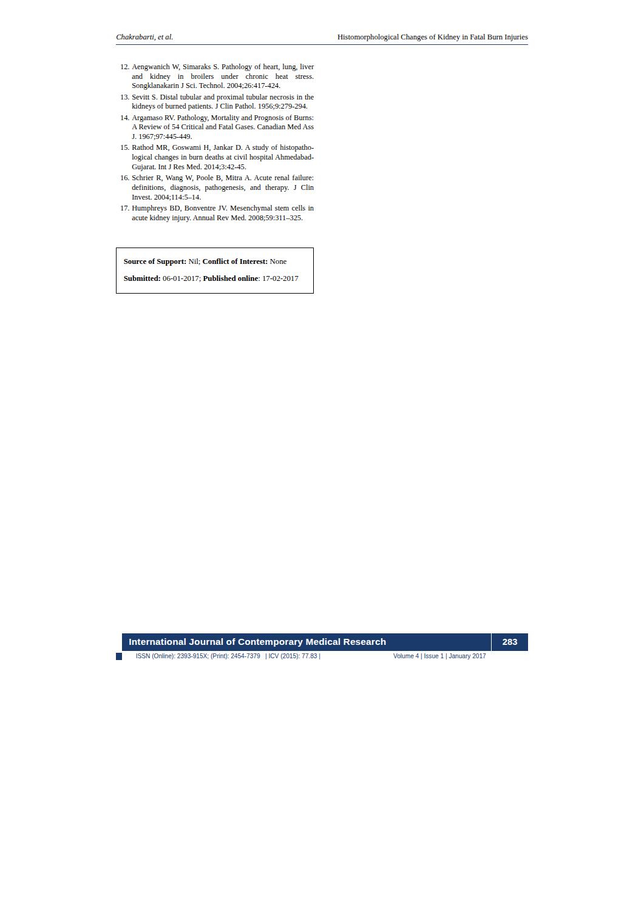Chakrabarti, et al.
Histomorphological Changes of Kidney in Fatal Burn Injuries
Aengwanich W, Simaraks S. Pathology of heart, lung, liver and kidney in broilers under chronic heat stress. Songklanakarin J Sci. Technol. 2004;26:417-424.
Sevitt S. Distal tubular and proximal tubular necrosis in the kidneys of burned patients. J Clin Pathol. 1956;9:279-294.
Argamaso RV. Pathology, Mortality and Prognosis of Burns: A Review of 54 Critical and Fatal Gases. Canadian Med Ass J. 1967;97:445-449.
Rathod MR, Goswami H, Jankar D. A study of histopathological changes in burn deaths at civil hospital Ahmedabad-Gujarat. Int J Res Med. 2014;3:42-45.
Schrier R, Wang W, Poole B, Mitra A. Acute renal failure: definitions, diagnosis, pathogenesis, and therapy. J Clin Invest. 2004;114:5–14.
Humphreys BD, Bonventre JV. Mesenchymal stem cells in acute kidney injury. Annual Rev Med. 2008;59:311–325.
Source of Support: Nil; Conflict of Interest: None
Submitted: 06-01-2017; Published online: 17-02-2017
International Journal of Contemporary Medical Research
283
ISSN (Online): 2393-915X; (Print): 2454-7379 | ICV (2015): 77.83 |
Volume 4 | Issue 1 | January 2017